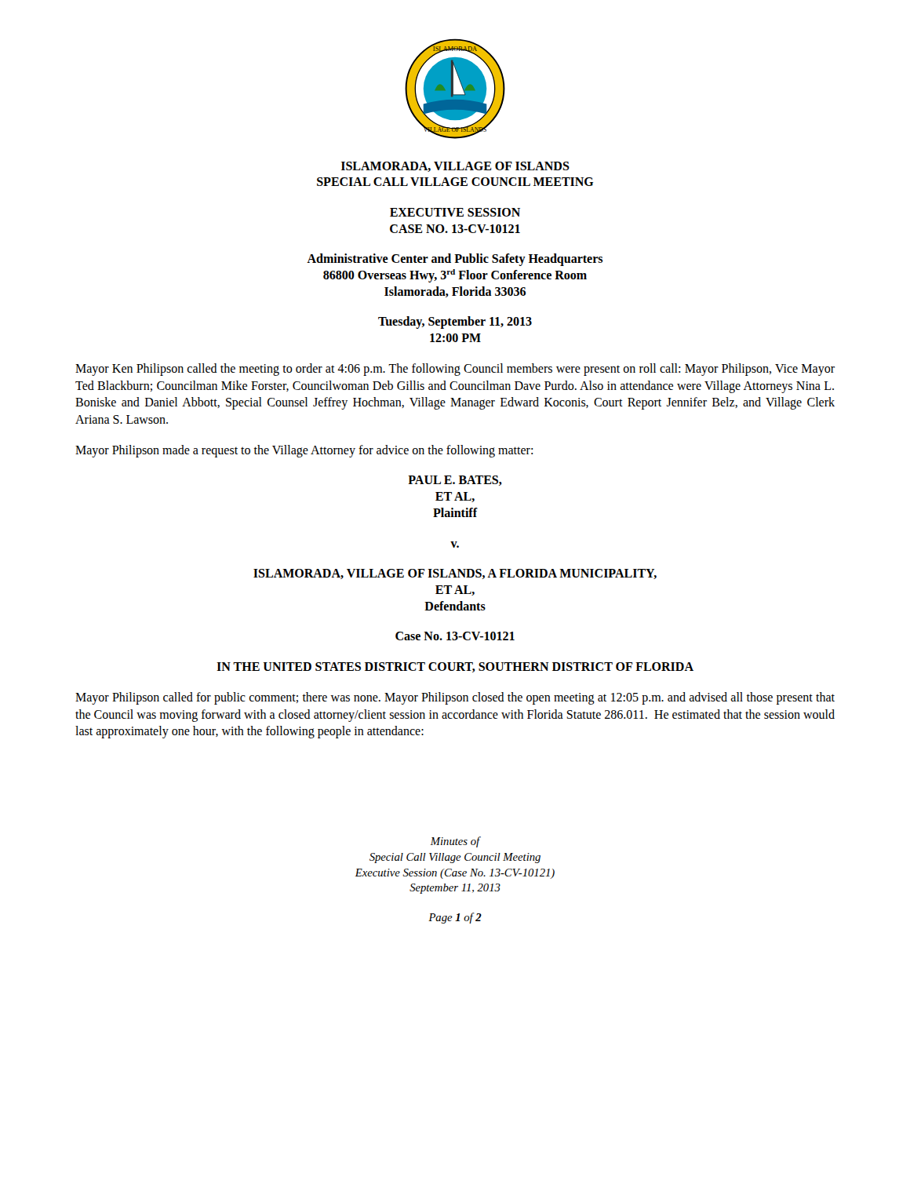ISLAMORADA, VILLAGE OF ISLANDS
SPECIAL CALL VILLAGE COUNCIL MEETING
EXECUTIVE SESSION
CASE NO. 13-CV-10121
Administrative Center and Public Safety Headquarters
86800 Overseas Hwy, 3rd Floor Conference Room
Islamorada, Florida 33036
Tuesday, September 11, 2013
12:00 PM
Mayor Ken Philipson called the meeting to order at 4:06 p.m. The following Council members were present on roll call: Mayor Philipson, Vice Mayor Ted Blackburn; Councilman Mike Forster, Councilwoman Deb Gillis and Councilman Dave Purdo. Also in attendance were Village Attorneys Nina L. Boniske and Daniel Abbott, Special Counsel Jeffrey Hochman, Village Manager Edward Koconis, Court Report Jennifer Belz, and Village Clerk Ariana S. Lawson.
Mayor Philipson made a request to the Village Attorney for advice on the following matter:
PAUL E. BATES,
ET AL,
Plaintiff
v.
ISLAMORADA, VILLAGE OF ISLANDS, A FLORIDA MUNICIPALITY,
ET AL,
Defendants
Case No. 13-CV-10121
IN THE UNITED STATES DISTRICT COURT, SOUTHERN DISTRICT OF FLORIDA
Mayor Philipson called for public comment; there was none. Mayor Philipson closed the open meeting at 12:05 p.m. and advised all those present that the Council was moving forward with a closed attorney/client session in accordance with Florida Statute 286.011. He estimated that the session would last approximately one hour, with the following people in attendance:
Minutes of
Special Call Village Council Meeting
Executive Session (Case No. 13-CV-10121)
September 11, 2013
Page 1 of 2